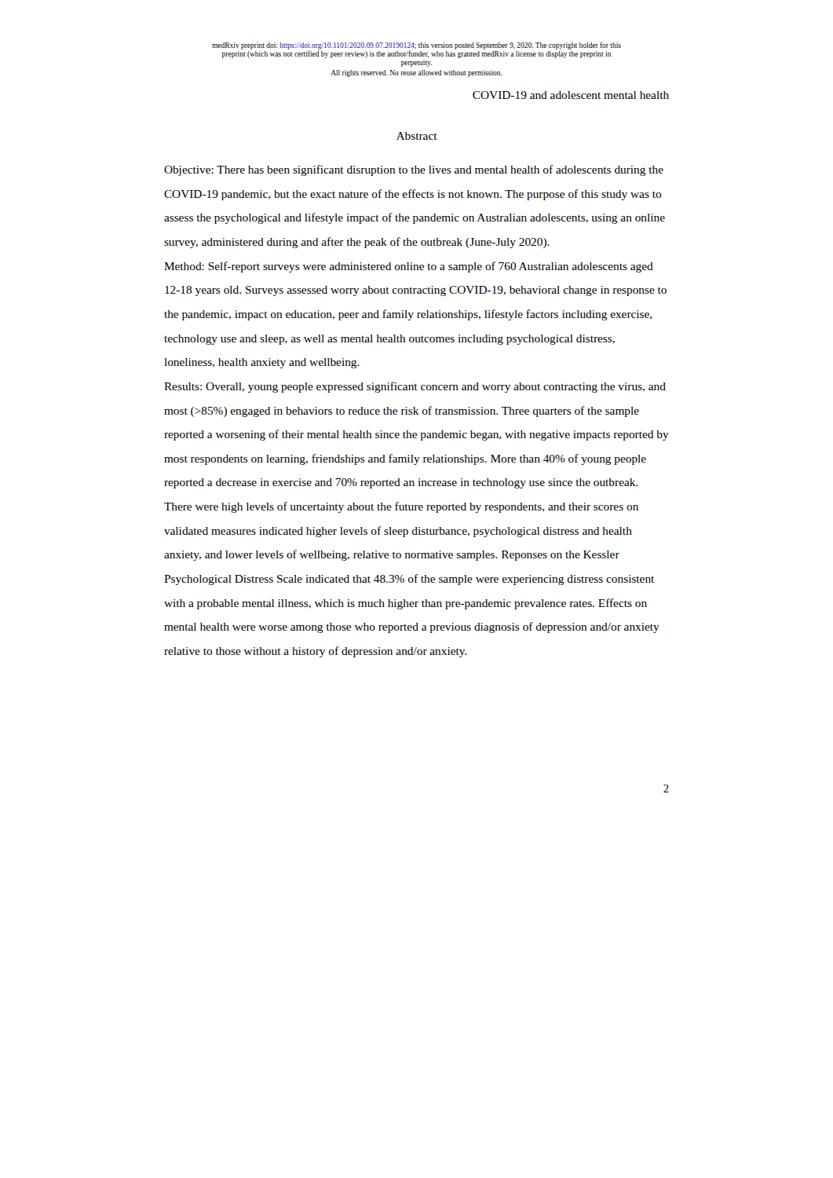medRxiv preprint doi: https://doi.org/10.1101/2020.09.07.20190124; this version posted September 9, 2020. The copyright holder for this
preprint (which was not certified by peer review) is the author/funder, who has granted medRxiv a license to display the preprint in
perpetuity.
All rights reserved. No reuse allowed without permission.
COVID-19 and adolescent mental health
Abstract
Objective: There has been significant disruption to the lives and mental health of adolescents during the COVID-19 pandemic, but the exact nature of the effects is not known. The purpose of this study was to assess the psychological and lifestyle impact of the pandemic on Australian adolescents, using an online survey, administered during and after the peak of the outbreak (June-July 2020).
Method: Self-report surveys were administered online to a sample of 760 Australian adolescents aged 12-18 years old. Surveys assessed worry about contracting COVID-19, behavioral change in response to the pandemic, impact on education, peer and family relationships, lifestyle factors including exercise, technology use and sleep, as well as mental health outcomes including psychological distress, loneliness, health anxiety and wellbeing.
Results: Overall, young people expressed significant concern and worry about contracting the virus, and most (>85%) engaged in behaviors to reduce the risk of transmission. Three quarters of the sample reported a worsening of their mental health since the pandemic began, with negative impacts reported by most respondents on learning, friendships and family relationships. More than 40% of young people reported a decrease in exercise and 70% reported an increase in technology use since the outbreak. There were high levels of uncertainty about the future reported by respondents, and their scores on validated measures indicated higher levels of sleep disturbance, psychological distress and health anxiety, and lower levels of wellbeing, relative to normative samples. Reponses on the Kessler Psychological Distress Scale indicated that 48.3% of the sample were experiencing distress consistent with a probable mental illness, which is much higher than pre-pandemic prevalence rates. Effects on mental health were worse among those who reported a previous diagnosis of depression and/or anxiety relative to those without a history of depression and/or anxiety.
2